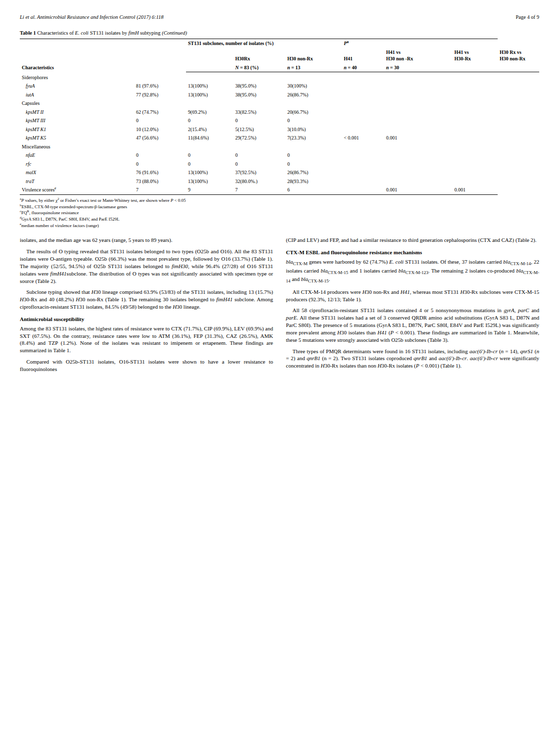Li et al. Antimicrobial Resistance and Infection Control (2017) 6:118
Page 4 of 9
Table 1 Characteristics of E. coli ST131 isolates by fimH subtyping (Continued)
| Characteristics | | ST131 subclones, number of isolates (%) | P a |
| --- | --- | --- | --- |
| | H30Rx | H30 non-Rx | H41 | H41 vs H30 non -Rx | H41 vs H30-Rx | H30 Rx vs H30 non-Rx |
| | N = 83 (%) | n = 13 | n = 40 | n = 30 | | | |
| Siderophores | | | | | | | |
| fyuA | 81 (97.6%) | 13(100%) | 38(95.0%) | 30(100%) | | | |
| iutA | 77 (92.8%) | 13(100%) | 38(95.0%) | 26(86.7%) | | | |
| Capsules | | | | | | | |
| kpsMT II | 62 (74.7%) | 9(69.2%) | 33(82.5%) | 20(66.7%) | | | |
| kpsMT III | 0 | 0 | 0 | 0 | | | |
| kpsMT K1 | 10 (12.0%) | 2(15.4%) | 5(12.5%) | 3(10.0%) | | | |
| kpsMT K5 | 47 (56.6%) | 11(84.6%) | 29(72.5%) | 7(23.3%) | < 0.001 | 0.001 | |
| Miscellaneous | | | | | | | |
| nfaE | 0 | 0 | 0 | 0 | | | |
| rfc | 0 | 0 | 0 | 0 | | | |
| malX | 76 (91.6%) | 13(100%) | 37(92.5%) | 26(86.7%) | | | |
| traT | 73 (88.0%) | 13(100%) | 32(80.0%.) | 28(93.3%) | | | |
| Virulence scores e | 7 | 9 | 7 | 6 | | 0.001 | 0.001 |
aP values, by either χ2 or Fisher's exact test or Mann-Whitney test, are shown where P < 0.05
bESBL, CTX-M-type extended-spectrum-β-lactamase genes
cFQR, fluoroquinolone resistance
dGyrA S83 L, D87N, ParC S80I, E84V, and ParE I529L
emedian number of virulence factors (range)
isolates, and the median age was 62 years (range, 5 years to 89 years).
The results of O typing revealed that ST131 isolates belonged to two types (O25b and O16). All the 83 ST131 isolates were O-antigen typeable. O25b (66.3%) was the most prevalent type, followed by O16 (33.7%) (Table 1). The majority (52/55, 94.5%) of O25b ST131 isolates belonged to fimH30, while 96.4% (27/28) of O16 ST131 isolates were fimH41subclone. The distribution of O types was not significantly associated with specimen type or source (Table 2).
Subclone typing showed that H30 lineage comprised 63.9% (53/83) of the ST131 isolates, including 13 (15.7%) H30-Rx and 40 (48.2%) H30 non-Rx (Table 1). The remaining 30 isolates belonged to fimH41 subclone. Among ciprofloxacin-resistant ST131 isolates, 84.5% (49/58) belonged to the H30 lineage.
Antimicrobial susceptibility
Among the 83 ST131 isolates, the highest rates of resistance were to CTX (71.7%), CIP (69.9%), LEV (69.9%) and SXT (67.5%). On the contrary, resistance rates were low to ATM (36.1%), FEP (31.3%), CAZ (26.5%), AMK (8.4%) and TZP (1.2%). None of the isolates was resistant to imipenem or ertapenem. These findings are summarized in Table 1.
Compared with O25b-ST131 isolates, O16-ST131 isolates were shown to have a lower resistance to fluoroquinolones
(CIP and LEV) and FEP, and had a similar resistance to third generation cephalosporins (CTX and CAZ) (Table 2).
CTX-M ESBL and fluoroquinolone resistance mechanisms
blaCTX-M genes were harbored by 62 (74.7%) E. coli ST131 isolates. Of these, 37 isolates carried blaCTX-M-14, 22 isolates carried blaCTX-M-15 and 1 isolates carried blaCTX-M-123. The remaining 2 isolates co-produced blaCTX-M-14 and blaCTX-M-15.
All CTX-M-14 producers were H30 non-Rx and H41, whereas most ST131 H30-Rx subclones were CTX-M-15 producers (92.3%, 12/13; Table 1).
All 58 ciprofloxacin-resistant ST131 isolates contained 4 or 5 nonsynonymous mutations in gyrA, parC and parE. All these ST131 isolates had a set of 3 conserved QRDR amino acid substitutions (GyrA S83 L, D87N and ParC S80I). The presence of 5 mutations (GyrA S83 L, D87N, ParC S80I, E84V and ParE I529L) was significantly more prevalent among H30 isolates than H41 (P < 0.001). These findings are summarized in Table 1. Meanwhile, these 5 mutations were strongly associated with O25b subclones (Table 3).
Three types of PMQR determinants were found in 16 ST131 isolates, including aac(6′)-Ib-cr (n = 14), qnrS1 (n = 2) and qnrB1 (n = 2). Two ST131 isolates coproduced qnrB1 and aac(6′)-Ib-cr. aac(6′)-Ib-cr were significantly concentrated in H30-Rx isolates than non H30-Rx isolates (P < 0.001) (Table 1).